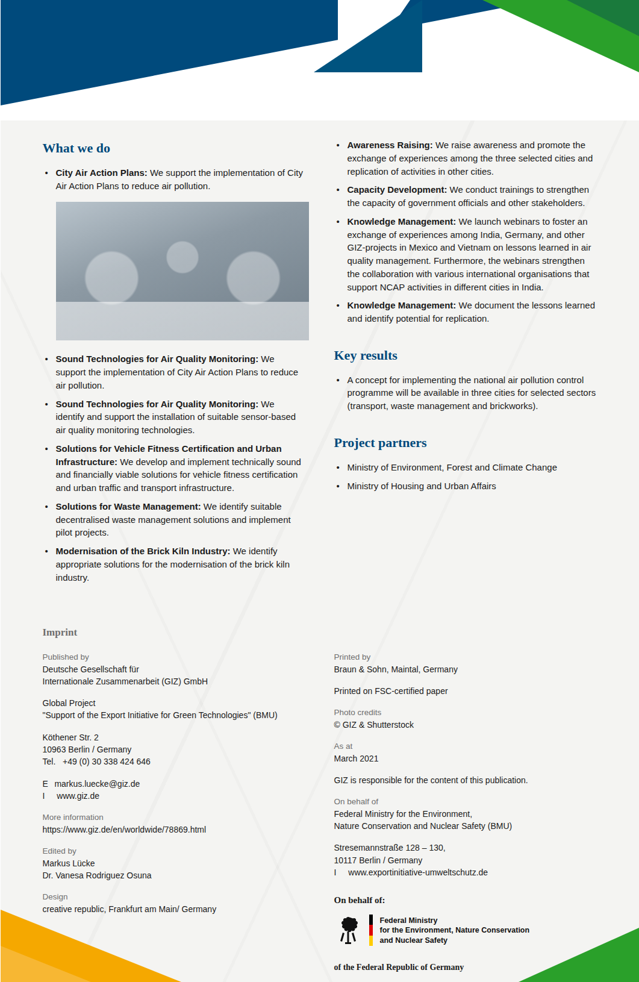What we do
City Air Action Plans: We support the implementation of City Air Action Plans to reduce air pollution.
Sound Technologies for Air Quality Monitoring: We support the implementation of City Air Action Plans to reduce air pollution.
Sound Technologies for Air Quality Monitoring: We identify and support the installation of suitable sensor-based air quality monitoring technologies.
Solutions for Vehicle Fitness Certification and Urban Infra­structure: We develop and implement technically sound and financially viable solutions for vehicle fitness certification and urban traffic and transport infrastructure.
Solutions for Waste Management: We identify suitable decentral­ised waste management solutions and implement pilot projects.
Modernisation of the Brick Kiln Industry: We identify appro­priate solutions for the modernisation of the brick kiln industry.
Awareness Raising: We raise awareness and promote the exchange of experiences among the three selected cities and replication of activities in other cities.
Capacity Development: We conduct trainings to strengthen the capacity of government officials and other stakeholders.
Knowledge Management: We launch webinars to foster an exchange of experiences among India, Germany, and other GIZ-projects in Mexico and Vietnam on lessons learned in air quality management. Furthermore, the webinars strengthen the collaboration with various international organisations that support NCAP activities in different cities in India.
Knowledge Management: We document the lessons learned and identify potential for replication.
Key results
A concept for implementing the national air pollution control programme will be available in three cities for selected sectors (transport, waste management and brickworks).
Project partners
Ministry of Environment, Forest and Climate Change
Ministry of Housing and Urban Affairs
Imprint
Published by
Deutsche Gesellschaft für
Internationale Zusammenarbeit (GIZ) GmbH
Global Project
"Support of the Export Initiative for Green Technologies" (BMU)
Köthener Str. 2
10963 Berlin / Germany
Tel. +49 (0) 30 338 424 646
E markus.luecke@giz.de
I www.giz.de
More information
https://www.giz.de/en/worldwide/78869.html
Edited by
Markus Lücke
Dr. Vanesa Rodriguez Osuna
Design
creative republic, Frankfurt am Main/ Germany
Printed by
Braun & Sohn, Maintal, Germany
Printed on FSC-certified paper
Photo credits
© GIZ & Shutterstock
As at
March 2021
GIZ is responsible for the content of this publication.
On behalf of
Federal Ministry for the Environment,
Nature Conservation and Nuclear Safety (BMU)
Stresemannstraße 128 – 130,
10117 Berlin / Germany
I www.exportinitiative-umweltschutz.de
On behalf of:
Federal Ministry
for the Environment, Nature Conservation
and Nuclear Safety
of the Federal Republic of Germany